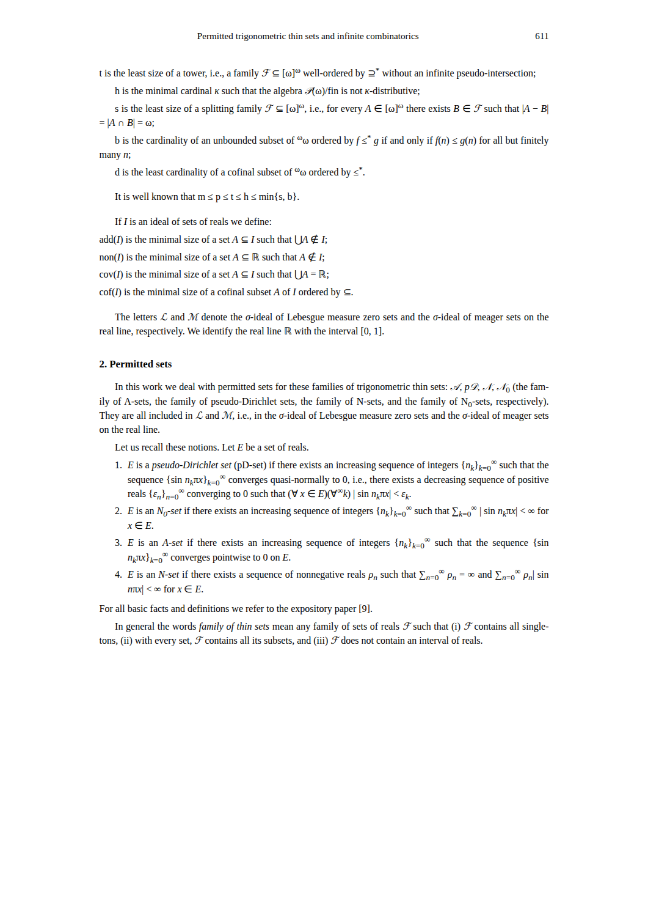Permitted trigonometric thin sets and infinite combinatorics 611
t is the least size of a tower, i.e., a family ℱ ⊆ [ω]ω well-ordered by ⊇* without an infinite pseudo-intersection;
h is the minimal cardinal κ such that the algebra 𝒫(ω)/fin is not κ-distributive;
s is the least size of a splitting family ℱ ⊆ [ω]ω, i.e., for every A ∈ [ω]ω there exists B ∈ ℱ such that |A − B| = |A ∩ B| = ω;
b is the cardinality of an unbounded subset of ωω ordered by f ≤* g if and only if f(n) ≤ g(n) for all but finitely many n;
d is the least cardinality of a cofinal subset of ωω ordered by ≤*.
It is well known that m ≤ p ≤ t ≤ h ≤ min{s, b}.
If I is an ideal of sets of reals we define:
add(I) is the minimal size of a set A ⊆ I such that ⋃A ∉ I;
non(I) is the minimal size of a set A ⊆ ℝ such that A ∉ I;
cov(I) is the minimal size of a set A ⊆ I such that ⋃A = ℝ;
cof(I) is the minimal size of a cofinal subset A of I ordered by ⊆.
The letters ℒ and ℳ denote the σ-ideal of Lebesgue measure zero sets and the σ-ideal of meager sets on the real line, respectively. We identify the real line ℝ with the interval [0, 1].
2. Permitted sets
In this work we deal with permitted sets for these families of trigonometric thin sets: 𝒜, p𝒟, 𝒩, 𝒩0 (the family of A-sets, the family of pseudo-Dirichlet sets, the family of N-sets, and the family of N0-sets, respectively). They are all included in ℒ and ℳ, i.e., in the σ-ideal of Lebesgue measure zero sets and the σ-ideal of meager sets on the real line.
Let us recall these notions. Let E be a set of reals.
E is a pseudo-Dirichlet set (pD-set) if there exists an increasing sequence of integers {nk}k=0∞ such that the sequence {sin nkπx}k=0∞ converges quasi-normally to 0, i.e., there exists a decreasing sequence of positive reals {εn}n=0∞ converging to 0 such that (∀ x ∈ E)(∀∞k) | sin nkπx| < εk.
E is an N0-set if there exists an increasing sequence of integers {nk}k=0∞ such that ∑k=0∞ | sin nkπx| < ∞ for x ∈ E.
E is an A-set if there exists an increasing sequence of integers {nk}k=0∞ such that the sequence {sin nkπx}k=0∞ converges pointwise to 0 on E.
E is an N-set if there exists a sequence of nonnegative reals ρn such that ∑n=0∞ ρn = ∞ and ∑n=0∞ ρn| sin nπx| < ∞ for x ∈ E.
For all basic facts and definitions we refer to the expository paper [9].
In general the words family of thin sets mean any family of sets of reals ℱ such that (i) ℱ contains all singletons, (ii) with every set, ℱ contains all its subsets, and (iii) ℱ does not contain an interval of reals.